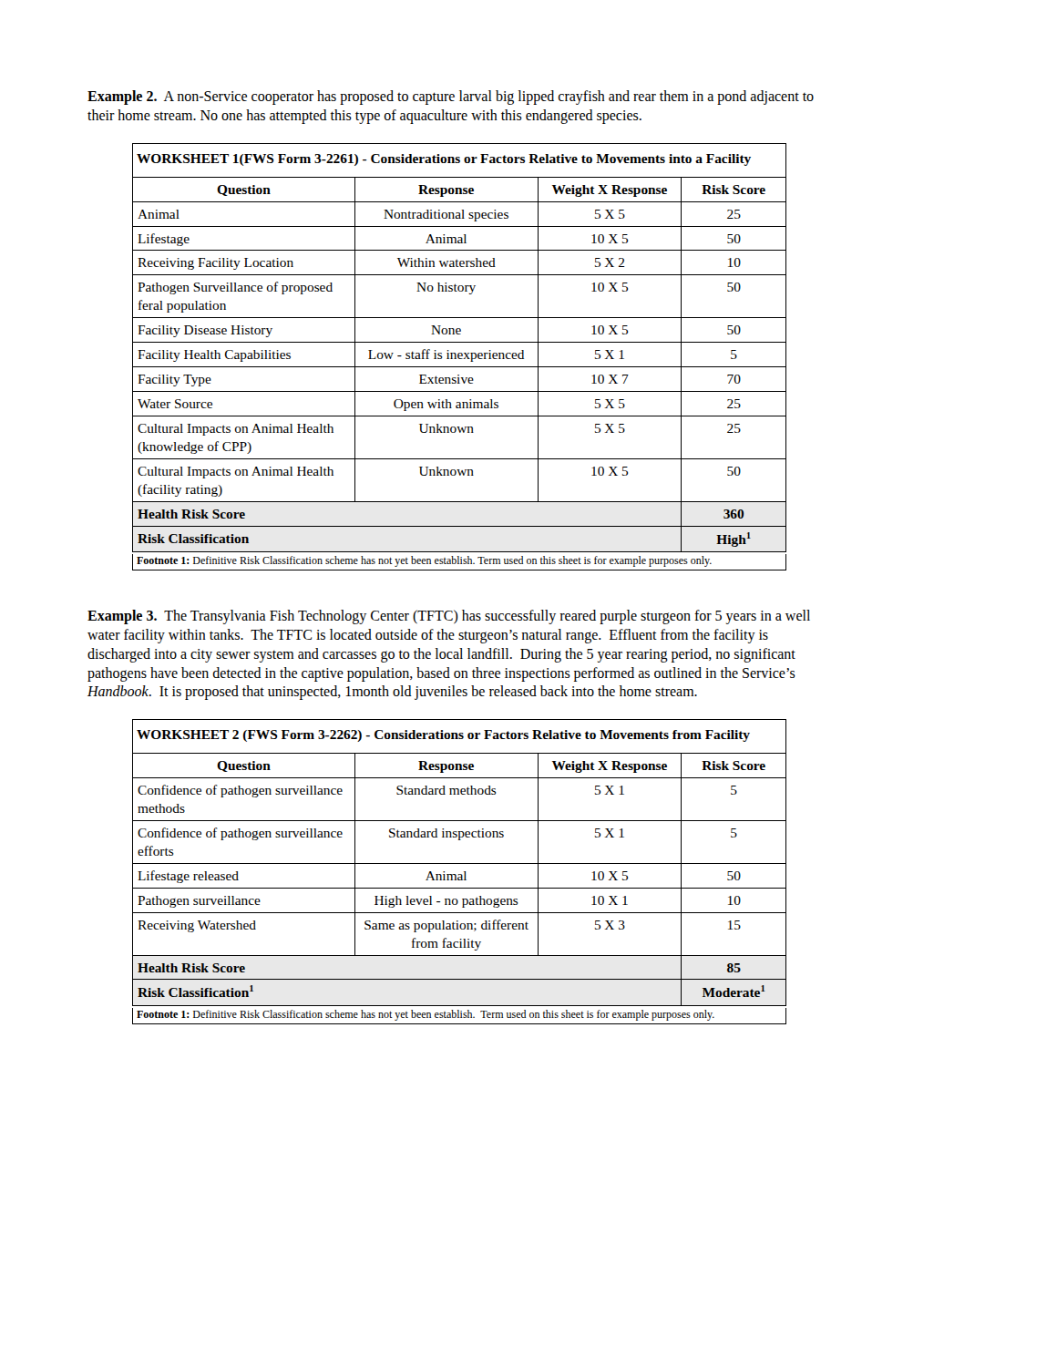Example 2. A non-Service cooperator has proposed to capture larval big lipped crayfish and rear them in a pond adjacent to their home stream. No one has attempted this type of aquaculture with this endangered species.
WORKSHEET 1(FWS Form 3-2261) - Considerations or Factors Relative to Movements into a Facility
| Question | Response | Weight X Response | Risk Score |
| --- | --- | --- | --- |
| Animal | Nontraditional species | 5 X 5 | 25 |
| Lifestage | Animal | 10 X 5 | 50 |
| Receiving Facility Location | Within watershed | 5 X 2 | 10 |
| Pathogen Surveillance of proposed feral population | No history | 10 X 5 | 50 |
| Facility Disease History | None | 10 X 5 | 50 |
| Facility Health Capabilities | Low - staff is inexperienced | 5 X 1 | 5 |
| Facility Type | Extensive | 10 X 7 | 70 |
| Water Source | Open with animals | 5 X 5 | 25 |
| Cultural Impacts on Animal Health (knowledge of CPP) | Unknown | 5 X 5 | 25 |
| Cultural Impacts on Animal Health (facility rating) | Unknown | 10 X 5 | 50 |
| Health Risk Score | 360 |
| Risk Classification | High 1 |
Footnote 1: Definitive Risk Classification scheme has not yet been establish. Term used on this sheet is for example purposes only.
Example 3. The Transylvania Fish Technology Center (TFTC) has successfully reared purple sturgeon for 5 years in a well water facility within tanks. The TFTC is located outside of the sturgeon’s natural range. Effluent from the facility is discharged into a city sewer system and carcasses go to the local landfill. During the 5 year rearing period, no significant pathogens have been detected in the captive population, based on three inspections performed as outlined in the Service’s Handbook. It is proposed that uninspected, 1month old juveniles be released back into the home stream.
WORKSHEET 2 (FWS Form 3-2262) - Considerations or Factors Relative to Movements from Facility
| Question | Response | Weight X Response | Risk Score |
| --- | --- | --- | --- |
| Confidence of pathogen surveillance methods | Standard methods | 5 X 1 | 5 |
| Confidence of pathogen surveillance efforts | Standard inspections | 5 X 1 | 5 |
| Lifestage released | Animal | 10 X 5 | 50 |
| Pathogen surveillance | High level - no pathogens | 10 X 1 | 10 |
| Receiving Watershed | Same as population; different from facility | 5 X 3 | 15 |
| Health Risk Score | 85 |
| Risk Classification 1 | Moderate 1 |
Footnote 1: Definitive Risk Classification scheme has not yet been establish. Term used on this sheet is for example purposes only.